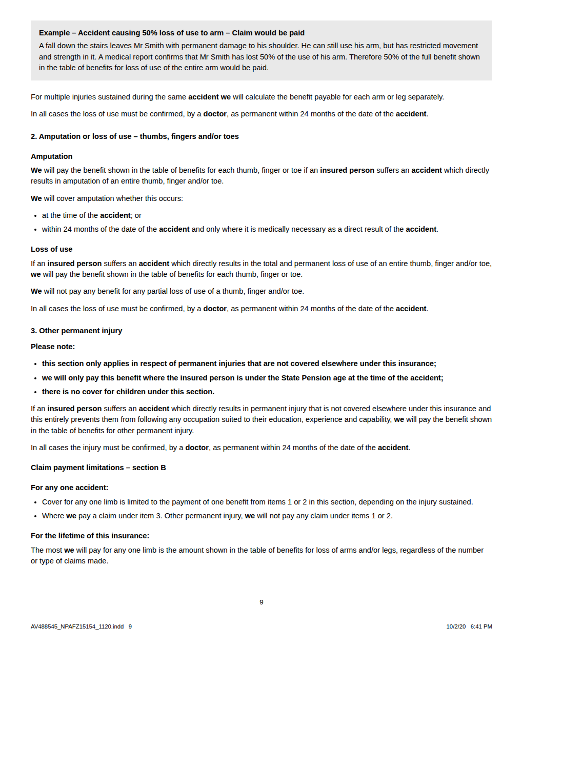Example – Accident causing 50% loss of use to arm – Claim would be paid
A fall down the stairs leaves Mr Smith with permanent damage to his shoulder. He can still use his arm, but has restricted movement and strength in it. A medical report confirms that Mr Smith has lost 50% of the use of his arm. Therefore 50% of the full benefit shown in the table of benefits for loss of use of the entire arm would be paid.
For multiple injuries sustained during the same accident we will calculate the benefit payable for each arm or leg separately.
In all cases the loss of use must be confirmed, by a doctor, as permanent within 24 months of the date of the accident.
2. Amputation or loss of use – thumbs, fingers and/or toes
Amputation
We will pay the benefit shown in the table of benefits for each thumb, finger or toe if an insured person suffers an accident which directly results in amputation of an entire thumb, finger and/or toe.
We will cover amputation whether this occurs:
at the time of the accident; or
within 24 months of the date of the accident and only where it is medically necessary as a direct result of the accident.
Loss of use
If an insured person suffers an accident which directly results in the total and permanent loss of use of an entire thumb, finger and/or toe, we will pay the benefit shown in the table of benefits for each thumb, finger or toe.
We will not pay any benefit for any partial loss of use of a thumb, finger and/or toe.
In all cases the loss of use must be confirmed, by a doctor, as permanent within 24 months of the date of the accident.
3. Other permanent injury
Please note:
this section only applies in respect of permanent injuries that are not covered elsewhere under this insurance;
we will only pay this benefit where the insured person is under the State Pension age at the time of the accident;
there is no cover for children under this section.
If an insured person suffers an accident which directly results in permanent injury that is not covered elsewhere under this insurance and this entirely prevents them from following any occupation suited to their education, experience and capability, we will pay the benefit shown in the table of benefits for other permanent injury.
In all cases the injury must be confirmed, by a doctor, as permanent within 24 months of the date of the accident.
Claim payment limitations – section B
For any one accident:
Cover for any one limb is limited to the payment of one benefit from items 1 or 2 in this section, depending on the injury sustained.
Where we pay a claim under item 3. Other permanent injury, we will not pay any claim under items 1 or 2.
For the lifetime of this insurance:
The most we will pay for any one limb is the amount shown in the table of benefits for loss of arms and/or legs, regardless of the number or type of claims made.
9
AV488545_NPAFZ15154_1120.indd 9 10/2/20 6:41 PM